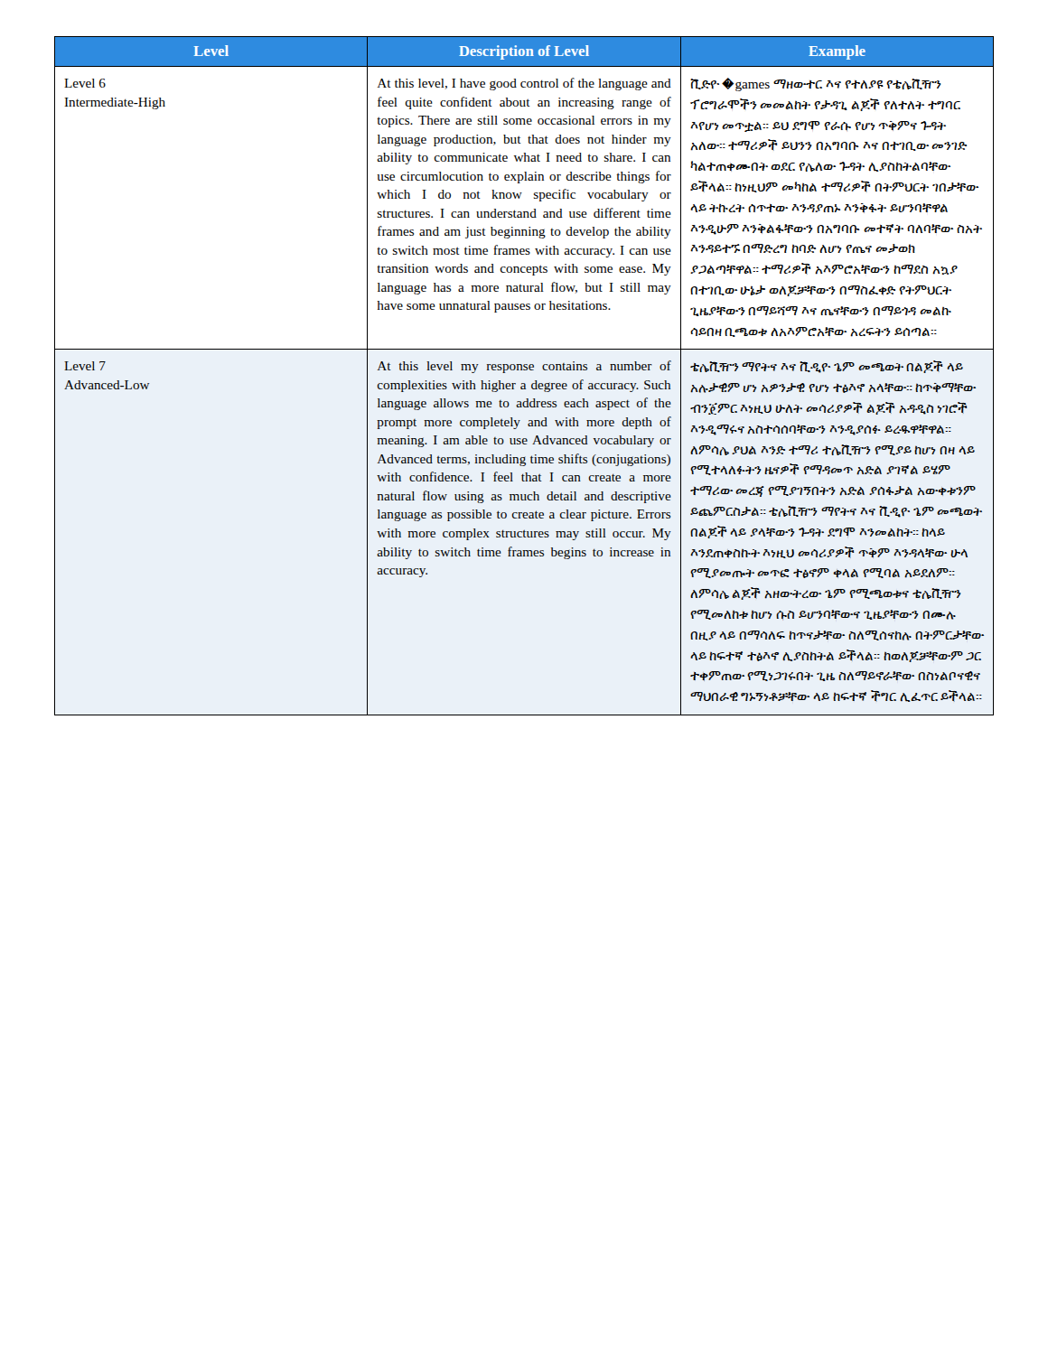| Level | Description of Level | Example |
| --- | --- | --- |
| Level 6 Intermediate-High | At this level, I have good control of the language and feel quite confident about an increasing range of topics. There are still some occasional errors in my language production, but that does not hinder my ability to communicate what I need to share. I can use circumlocution to explain or describe things for which I do not know specific vocabulary or structures. I can understand and use different time frames and am just beginning to develop the ability to switch most time frames with accuracy. I can use transition words and concepts with some ease. My language has a more natural flow, but I still may have some unnatural pauses or hesitations. | ቪድዮ �games ማዘውተር እና የተለያዩ የቴሌቪዥን ፕሮግራሞችን መመልከት የታዳጊ ልጆች የለተለት ተግባር እየሆነ መጥቷል። ይህ ደግሞ የራሱ የሆነ ጥቅምና ጉዳት አለው። ተማሪዎች ይህንን በአግባቡ እና በተገቢው መንገድ ካልተጠቀሙበት ወደር የሌለው ጉዳት ሊያስከትልባቸው ይችላል። ከነዚህም መካከል ተማሪዎች በትምህርት ገበታቸው ላይ ትኩረት ሰጥተው እንዳያጠኑ እንቅፋት ይሆንባቸዋል እንዲሁም እንቅልፋቸውን በአግባቡ መተኛት ባለባቸው ስአት እንዳይተኙ በማድረግ ከባድ ለሆነ የጤና መታወክ ያጋልጣቸዋል። ተማሪዎች አእምሮአቸውን ከማደስ አኳያ በተገቢው ሁኔታ ወለጆቻቸውን በማስፈቀድ የትምህርት ጊዜያቸውን በማይሻማ እና ጤናቸውን በማይጎዳ መልኩ ሳይበዛ ቢጫወቱ ለአእምሮአቸው አረፍትን ይሰጣል። |
| Level 7 Advanced-Low | At this level my response contains a number of complexities with higher a degree of accuracy. Such language allows me to address each aspect of the prompt more completely and with more depth of meaning. I am able to use Advanced vocabulary or Advanced terms, including time shifts (conjugations) with confidence. I feel that I can create a more natural flow using as much detail and descriptive language as possible to create a clear picture. Errors with more complex structures may still occur. My ability to switch time frames begins to increase in accuracy. | ቴሌቪዥን ማየትና እና ቪዲዮ ጌም መጫወት በልጆች ላይ አሉታዊም ሆነ አዎንታዊ የሆነ ተፅእኖ አላቸው። ከጥቅማቸው ብንጀምር እነዚህ ሁለት መሳሪያዎች ልጆች አዳዲስ ነገሮች እንዲማሩና አስተሳሰባቸውን እንዲያሰፉ ይረዱዋቸዋል። ለምሳሌ ያህል እንድ ተማሪ ተሌቪዥን የሚያይ ከሆነ በዛ ላይ የሚተላለፉትን ዜናዎች የማዳመጥ አድል ያገኛል ይሄም ተማሪው መረጃ የሚያገኝበትን አድል ያሰፋታል አውቀቱንም ይጨምርስታል። ቴሌቪዥን ማየትና እና ቪዲዮ ጌም መጫወት በልጆች ላይ ያላቸውን ጉዳት ደግሞ እንመልከት። ከላይ እንደጠቀስኩት እነዚህ መሳሪያዎች ጥቅም እንዳላቸው ሁላ የሚያመጡት መጥፎ ተፅኖም ቀላል የሚባል አይደለም። ለምሳሌ ልጆች አዘውትረው ጌም የሚጫወቱና ቴሌቪዥን የሚመለከቱ ከሆነ ሱስ ይሆንባቸውና ጊዜያቸውን በሙሉ በዚያ ላይ በማሳለፍ ከጥናታቸው ስለሚሰናከሉ በትምርታቸው ላይ ከፍተኛ ተፅእኖ ሊያስከትል ይችላል። ከወለጆቻቸውም ጋር ተቀምጠው የሚነጋገሩበት ጊዜ ስለማይኖራቸው በስነልቦናዊና ማህበራዊ ግኑኝነቶቻቸው ላይ ከፍተኛ ችግር ሊፈጥር ይችላል። |